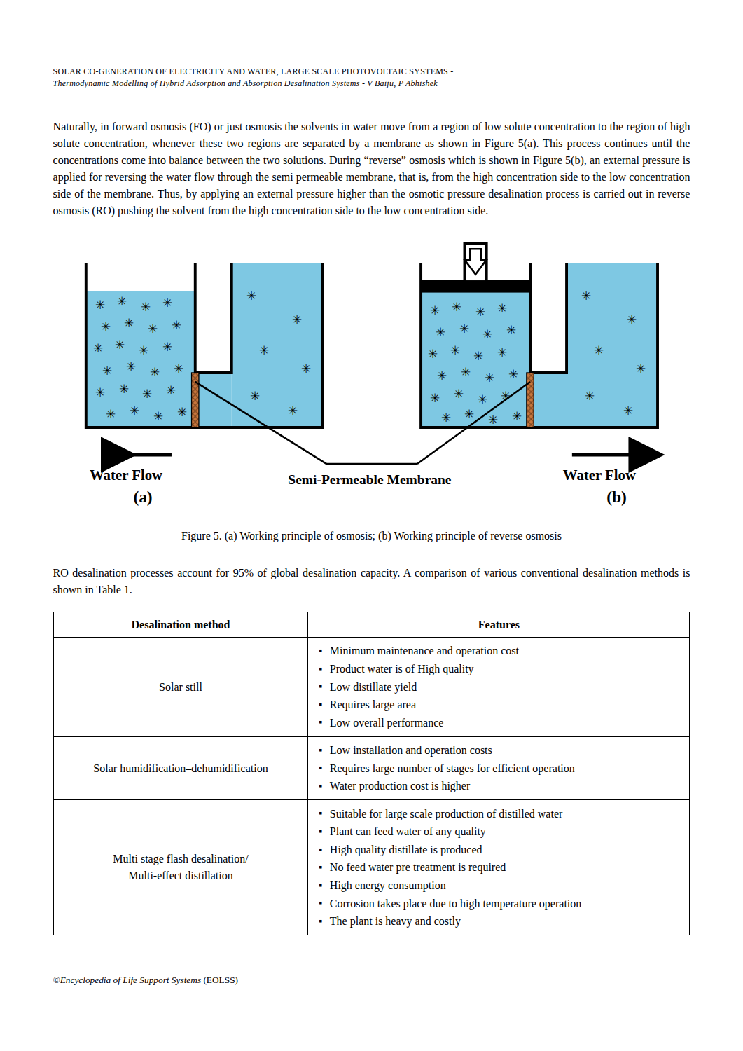Solar Co-generation of Electricity and Water, Large Scale Photovoltaic Systems -
Thermodynamic Modelling of Hybrid Adsorption and Absorption Desalination Systems - V Baiju, P Abhishek
Naturally, in forward osmosis (FO) or just osmosis the solvents in water move from a region of low solute concentration to the region of high solute concentration, whenever these two regions are separated by a membrane as shown in Figure 5(a). This process continues until the concentrations come into balance between the two solutions. During “reverse” osmosis which is shown in Figure 5(b), an external pressure is applied for reversing the water flow through the semi permeable membrane, that is, from the high concentration side to the low concentration side of the membrane. Thus, by applying an external pressure higher than the osmotic pressure desalination process is carried out in reverse osmosis (RO) pushing the solvent from the high concentration side to the low concentration side.
✳✳✳✳ ✳✳✳✳ ✳✳✳✳ ✳✳✳✳ ✳✳✳✳ ✳✳✳✳ ✳✳✳ ✳✳✳ Water Flow (a) Pressure ✳✳✳✳ ✳✳✳✳ ✳✳✳✳ ✳✳✳✳ ✳✳✳✳ ✳✳✳✳ ✳✳✳ ✳✳✳ Water Flow (b) Semi-Permeable Membrane
Figure 5. (a) Working principle of osmosis; (b) Working principle of reverse osmosis
RO desalination processes account for 95% of global desalination capacity. A comparison of various conventional desalination methods is shown in Table 1.
| Desalination method | Features |
| --- | --- |
| Solar still | Minimum maintenance and operation cost Product water is of High quality Low distillate yield Requires large area Low overall performance |
| Solar humidification–dehumidification | Low installation and operation costs Requires large number of stages for efficient operation Water production cost is higher |
| Multi stage flash desalination/ Multi-effect distillation | Suitable for large scale production of distilled water Plant can feed water of any quality High quality distillate is produced No feed water pre treatment is required High energy consumption Corrosion takes place due to high temperature operation The plant is heavy and costly |
©Encyclopedia of Life Support Systems (EOLSS)